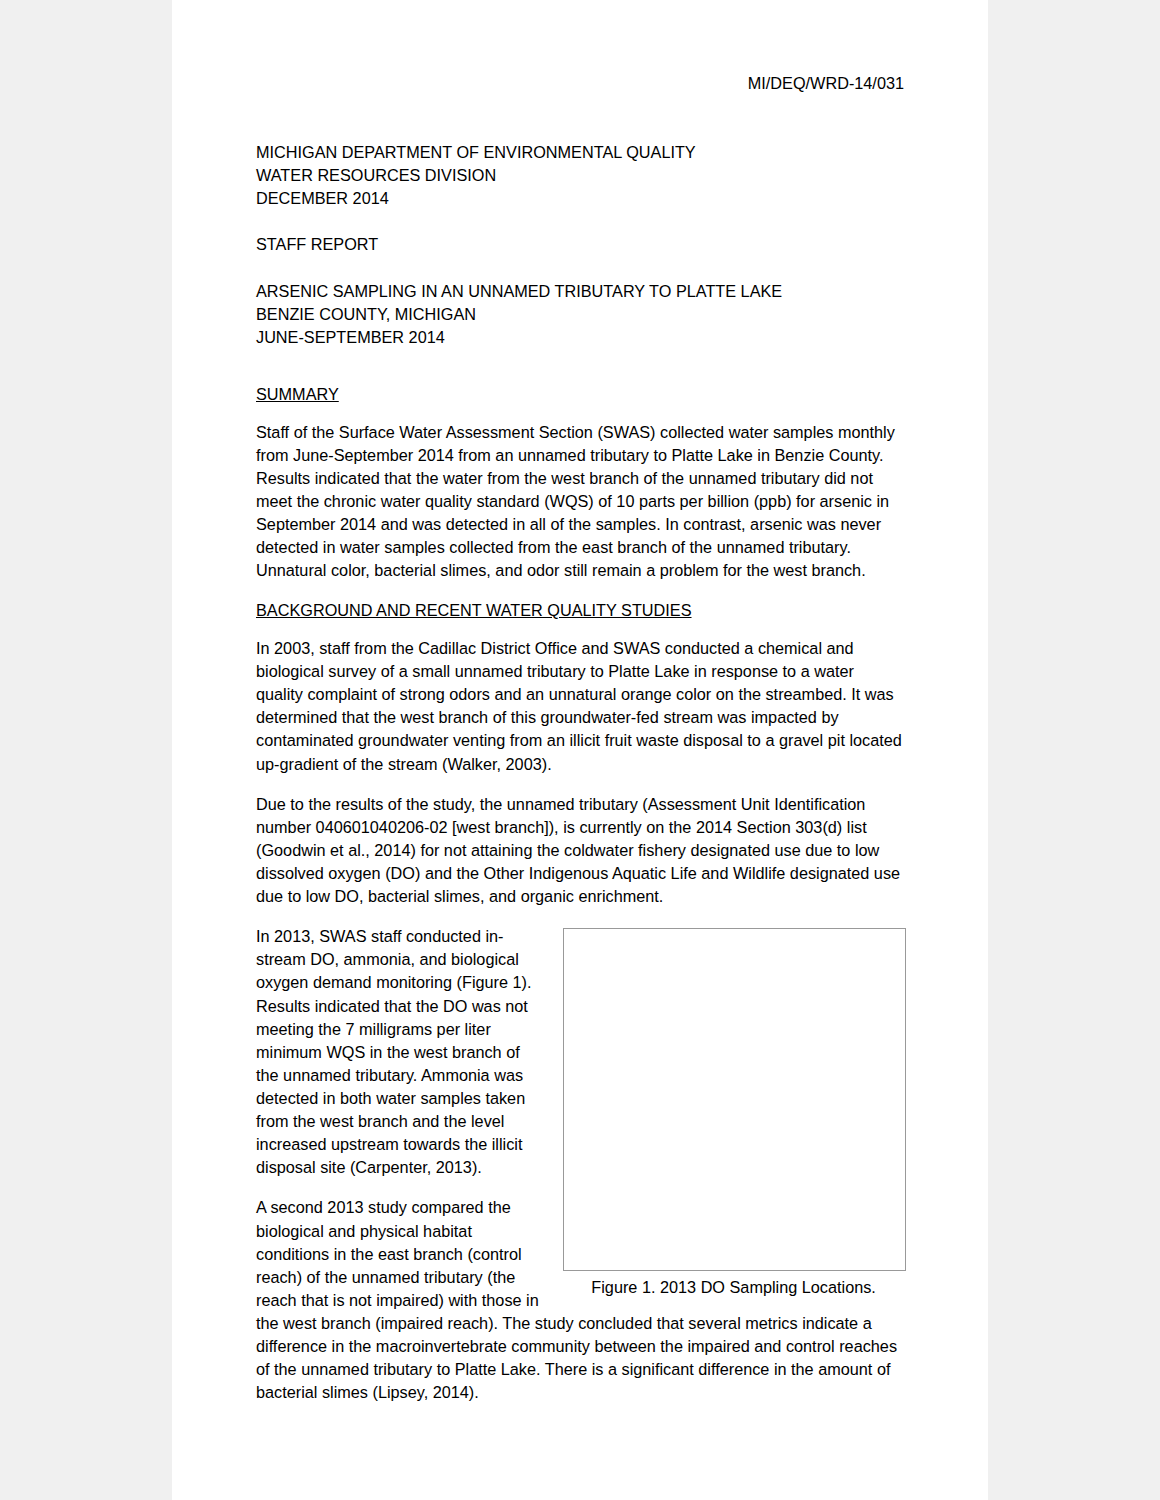MI/DEQ/WRD-14/031
MICHIGAN DEPARTMENT OF ENVIRONMENTAL QUALITY
WATER RESOURCES DIVISION
DECEMBER 2014
STAFF REPORT
ARSENIC SAMPLING IN AN UNNAMED TRIBUTARY TO PLATTE LAKE
BENZIE COUNTY, MICHIGAN
JUNE-SEPTEMBER 2014
SUMMARY
Staff of the Surface Water Assessment Section (SWAS) collected water samples monthly from June-September 2014 from an unnamed tributary to Platte Lake in Benzie County. Results indicated that the water from the west branch of the unnamed tributary did not meet the chronic water quality standard (WQS) of 10 parts per billion (ppb) for arsenic in September 2014 and was detected in all of the samples. In contrast, arsenic was never detected in water samples collected from the east branch of the unnamed tributary. Unnatural color, bacterial slimes, and odor still remain a problem for the west branch.
BACKGROUND AND RECENT WATER QUALITY STUDIES
In 2003, staff from the Cadillac District Office and SWAS conducted a chemical and biological survey of a small unnamed tributary to Platte Lake in response to a water quality complaint of strong odors and an unnatural orange color on the streambed. It was determined that the west branch of this groundwater-fed stream was impacted by contaminated groundwater venting from an illicit fruit waste disposal to a gravel pit located up-gradient of the stream (Walker, 2003).
Due to the results of the study, the unnamed tributary (Assessment Unit Identification number 040601040206-02 [west branch]), is currently on the 2014 Section 303(d) list (Goodwin et al., 2014) for not attaining the coldwater fishery designated use due to low dissolved oxygen (DO) and the Other Indigenous Aquatic Life and Wildlife designated use due to low DO, bacterial slimes, and organic enrichment.
Figure 1. 2013 DO Sampling Locations.
In 2013, SWAS staff conducted in-stream DO, ammonia, and biological oxygen demand monitoring (Figure 1). Results indicated that the DO was not meeting the 7 milligrams per liter minimum WQS in the west branch of the unnamed tributary. Ammonia was detected in both water samples taken from the west branch and the level increased upstream towards the illicit disposal site (Carpenter, 2013).
A second 2013 study compared the biological and physical habitat conditions in the east branch (control reach) of the unnamed tributary (the reach that is not impaired) with those in the west branch (impaired reach). The study concluded that several metrics indicate a difference in the macroinvertebrate community between the impaired and control reaches of the unnamed tributary to Platte Lake. There is a significant difference in the amount of bacterial slimes (Lipsey, 2014).